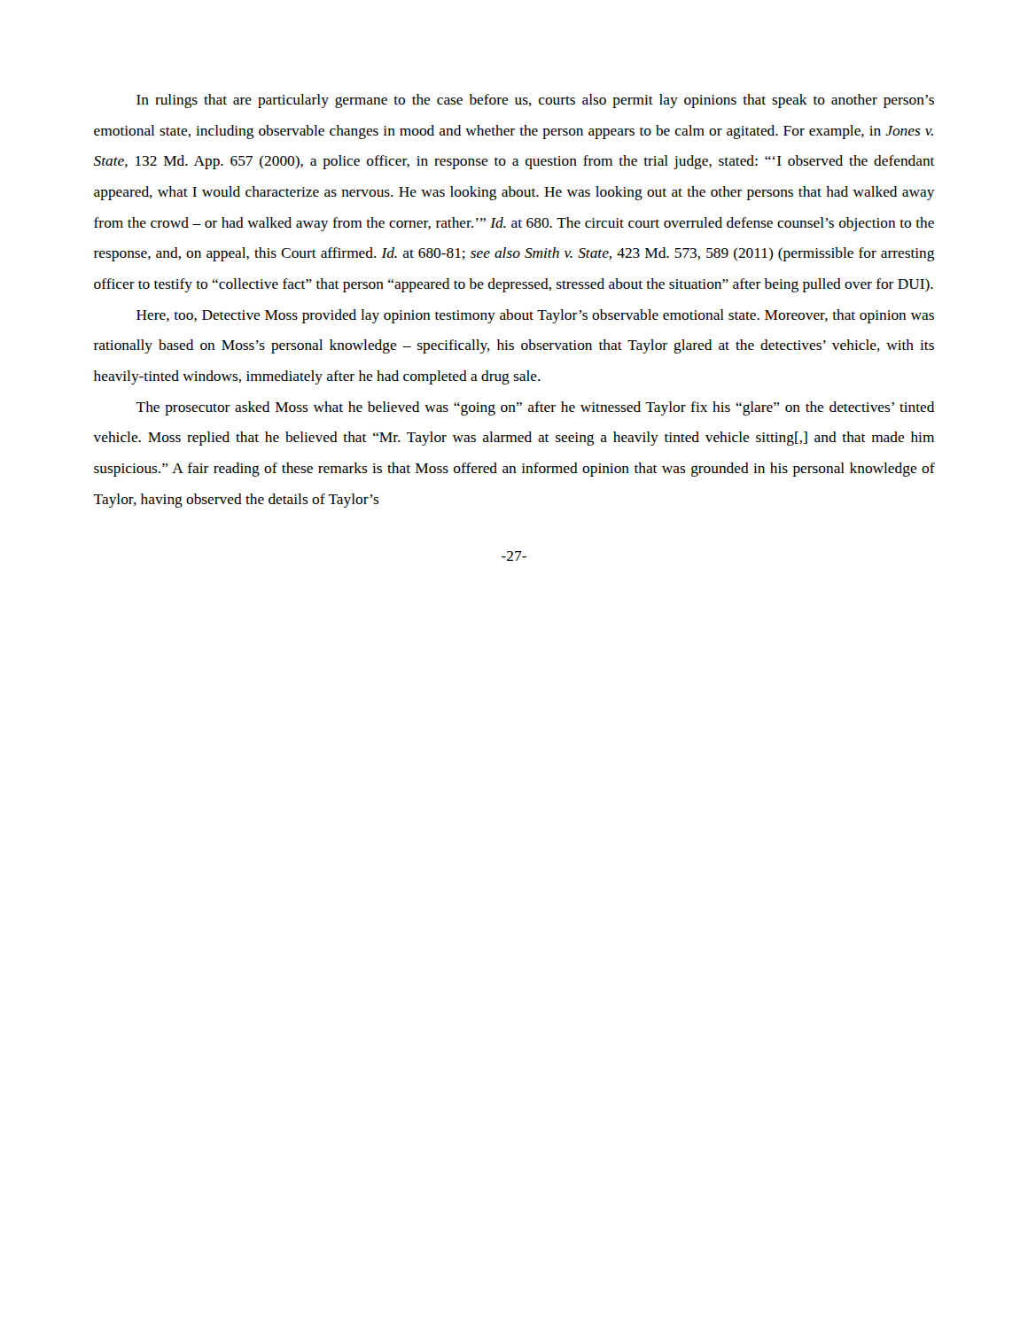In rulings that are particularly germane to the case before us, courts also permit lay opinions that speak to another person’s emotional state, including observable changes in mood and whether the person appears to be calm or agitated. For example, in Jones v. State, 132 Md. App. 657 (2000), a police officer, in response to a question from the trial judge, stated: “‘I observed the defendant appeared, what I would characterize as nervous. He was looking about. He was looking out at the other persons that had walked away from the crowd – or had walked away from the corner, rather.’” Id. at 680. The circuit court overruled defense counsel’s objection to the response, and, on appeal, this Court affirmed. Id. at 680-81; see also Smith v. State, 423 Md. 573, 589 (2011) (permissible for arresting officer to testify to “collective fact” that person “appeared to be depressed, stressed about the situation” after being pulled over for DUI).
Here, too, Detective Moss provided lay opinion testimony about Taylor’s observable emotional state. Moreover, that opinion was rationally based on Moss’s personal knowledge – specifically, his observation that Taylor glared at the detectives’ vehicle, with its heavily-tinted windows, immediately after he had completed a drug sale.
The prosecutor asked Moss what he believed was “going on” after he witnessed Taylor fix his “glare” on the detectives’ tinted vehicle. Moss replied that he believed that “Mr. Taylor was alarmed at seeing a heavily tinted vehicle sitting[,] and that made him suspicious.” A fair reading of these remarks is that Moss offered an informed opinion that was grounded in his personal knowledge of Taylor, having observed the details of Taylor’s
-27-